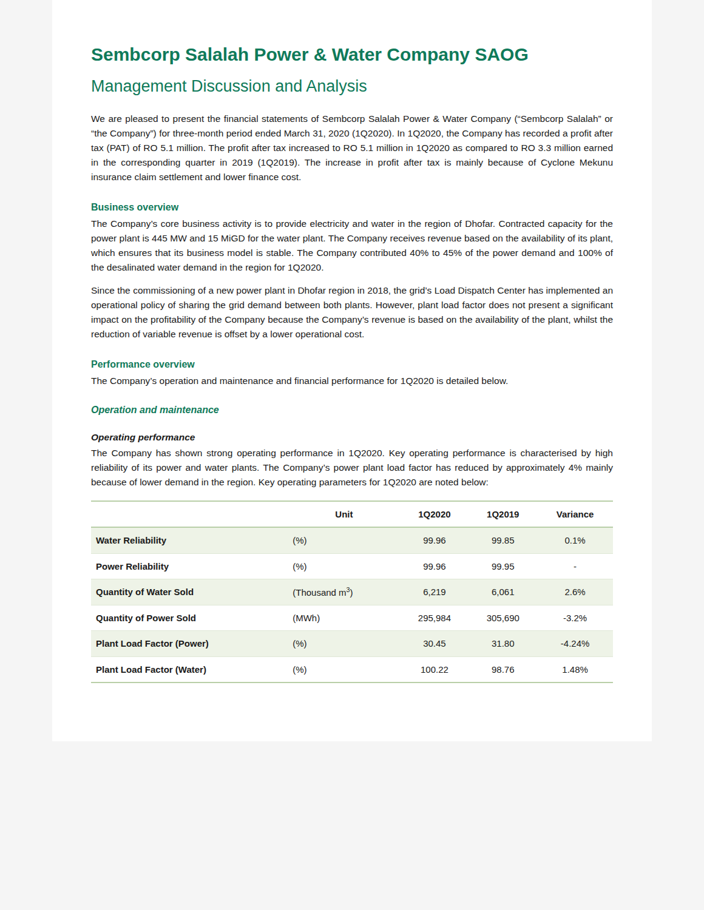Sembcorp Salalah Power & Water Company SAOG
Management Discussion and Analysis
We are pleased to present the financial statements of Sembcorp Salalah Power & Water Company (“Sembcorp Salalah” or “the Company”) for three-month period ended March 31, 2020 (1Q2020). In 1Q2020, the Company has recorded a profit after tax (PAT) of RO 5.1 million. The profit after tax increased to RO 5.1 million in 1Q2020 as compared to RO 3.3 million earned in the corresponding quarter in 2019 (1Q2019). The increase in profit after tax is mainly because of Cyclone Mekunu insurance claim settlement and lower finance cost.
Business overview
The Company’s core business activity is to provide electricity and water in the region of Dhofar. Contracted capacity for the power plant is 445 MW and 15 MiGD for the water plant. The Company receives revenue based on the availability of its plant, which ensures that its business model is stable. The Company contributed 40% to 45% of the power demand and 100% of the desalinated water demand in the region for 1Q2020.
Since the commissioning of a new power plant in Dhofar region in 2018, the grid’s Load Dispatch Center has implemented an operational policy of sharing the grid demand between both plants. However, plant load factor does not present a significant impact on the profitability of the Company because the Company’s revenue is based on the availability of the plant, whilst the reduction of variable revenue is offset by a lower operational cost.
Performance overview
The Company’s operation and maintenance and financial performance for 1Q2020 is detailed below.
Operation and maintenance
Operating performance
The Company has shown strong operating performance in 1Q2020. Key operating performance is characterised by high reliability of its power and water plants. The Company’s power plant load factor has reduced by approximately 4% mainly because of lower demand in the region. Key operating parameters for 1Q2020 are noted below:
| | Unit | 1Q2020 | 1Q2019 | Variance |
| --- | --- | --- | --- | --- |
| Water Reliability | (%) | 99.96 | 99.85 | 0.1% |
| Power Reliability | (%) | 99.96 | 99.95 | - |
| Quantity of Water Sold | (Thousand m 3 ) | 6,219 | 6,061 | 2.6% |
| Quantity of Power Sold | (MWh) | 295,984 | 305,690 | -3.2% |
| Plant Load Factor (Power) | (%) | 30.45 | 31.80 | -4.24% |
| Plant Load Factor (Water) | (%) | 100.22 | 98.76 | 1.48% |